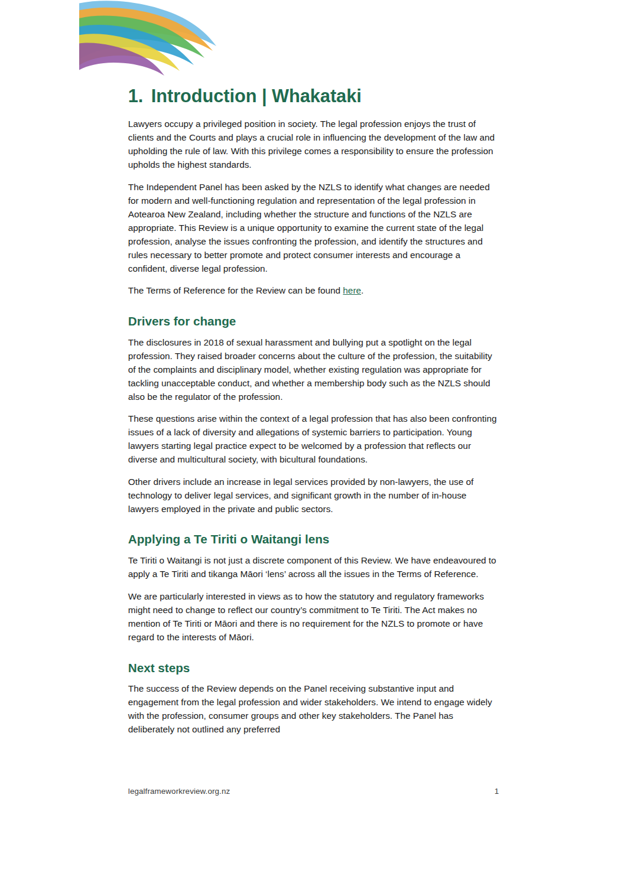1. Introduction | Whakataki
Lawyers occupy a privileged position in society. The legal profession enjoys the trust of clients and the Courts and plays a crucial role in influencing the development of the law and upholding the rule of law. With this privilege comes a responsibility to ensure the profession upholds the highest standards.
The Independent Panel has been asked by the NZLS to identify what changes are needed for modern and well-functioning regulation and representation of the legal profession in Aotearoa New Zealand, including whether the structure and functions of the NZLS are appropriate. This Review is a unique opportunity to examine the current state of the legal profession, analyse the issues confronting the profession, and identify the structures and rules necessary to better promote and protect consumer interests and encourage a confident, diverse legal profession.
The Terms of Reference for the Review can be found here.
Drivers for change
The disclosures in 2018 of sexual harassment and bullying put a spotlight on the legal profession. They raised broader concerns about the culture of the profession, the suitability of the complaints and disciplinary model, whether existing regulation was appropriate for tackling unacceptable conduct, and whether a membership body such as the NZLS should also be the regulator of the profession.
These questions arise within the context of a legal profession that has also been confronting issues of a lack of diversity and allegations of systemic barriers to participation. Young lawyers starting legal practice expect to be welcomed by a profession that reflects our diverse and multicultural society, with bicultural foundations.
Other drivers include an increase in legal services provided by non-lawyers, the use of technology to deliver legal services, and significant growth in the number of in-house lawyers employed in the private and public sectors.
Applying a Te Tiriti o Waitangi lens
Te Tiriti o Waitangi is not just a discrete component of this Review. We have endeavoured to apply a Te Tiriti and tikanga Māori ‘lens’ across all the issues in the Terms of Reference.
We are particularly interested in views as to how the statutory and regulatory frameworks might need to change to reflect our country’s commitment to Te Tiriti. The Act makes no mention of Te Tiriti or Māori and there is no requirement for the NZLS to promote or have regard to the interests of Māori.
Next steps
The success of the Review depends on the Panel receiving substantive input and engagement from the legal profession and wider stakeholders. We intend to engage widely with the profession, consumer groups and other key stakeholders. The Panel has deliberately not outlined any preferred
legalframeworkreview.org.nz 1